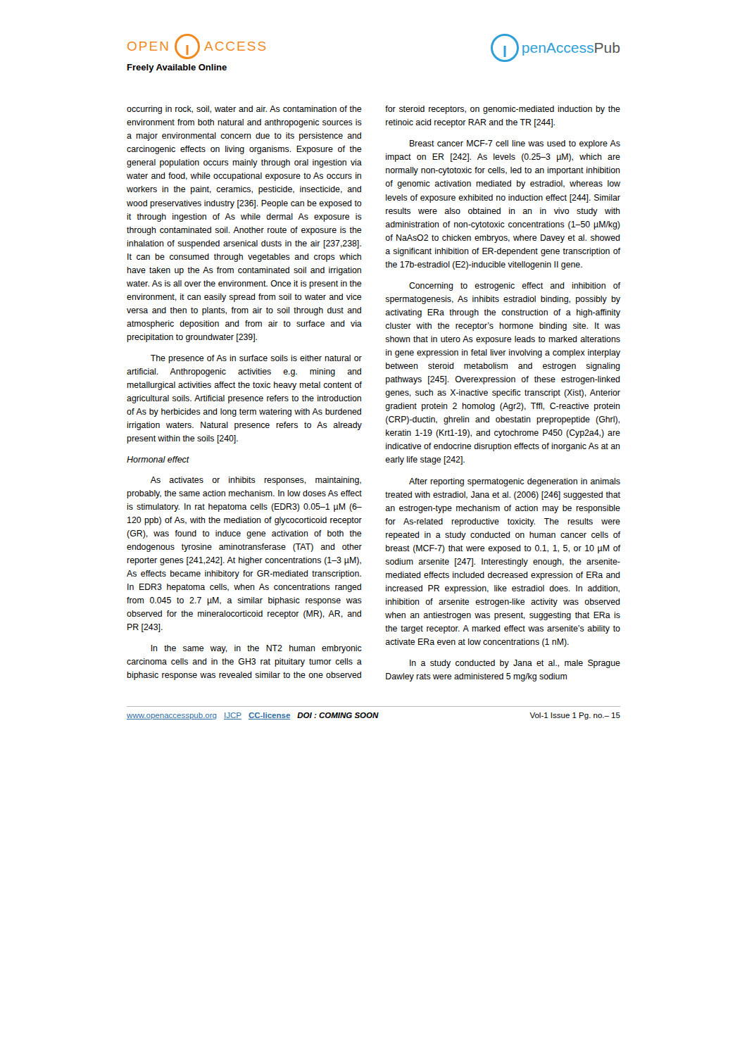OPEN ACCESS
Freely Available Online
penAccess Pub
occurring in rock, soil, water and air. As contamination of the environment from both natural and anthropogenic sources is a major environmental concern due to its persistence and carcinogenic effects on living organisms. Exposure of the general population occurs mainly through oral ingestion via water and food, while occupational exposure to As occurs in workers in the paint, ceramics, pesticide, insecticide, and wood preservatives industry [236]. People can be exposed to it through ingestion of As while dermal As exposure is through contaminated soil. Another route of exposure is the inhalation of suspended arsenical dusts in the air [237,238]. It can be consumed through vegetables and crops which have taken up the As from contaminated soil and irrigation water. As is all over the environment. Once it is present in the environment, it can easily spread from soil to water and vice versa and then to plants, from air to soil through dust and atmospheric deposition and from air to surface and via precipitation to groundwater [239].
The presence of As in surface soils is either natural or artificial. Anthropogenic activities e.g. mining and metallurgical activities affect the toxic heavy metal content of agricultural soils. Artificial presence refers to the introduction of As by herbicides and long term watering with As burdened irrigation waters. Natural presence refers to As already present within the soils [240].
Hormonal effect
As activates or inhibits responses, maintaining, probably, the same action mechanism. In low doses As effect is stimulatory. In rat hepatoma cells (EDR3) 0.05–1 µM (6–120 ppb) of As, with the mediation of glycocorticoid receptor (GR), was found to induce gene activation of both the endogenous tyrosine aminotransferase (TAT) and other reporter genes [241,242]. At higher concentrations (1–3 µM), As effects became inhibitory for GR-mediated transcription. In EDR3 hepatoma cells, when As concentrations ranged from 0.045 to 2.7 µM, a similar biphasic response was observed for the mineralocorticoid receptor (MR), AR, and PR [243].
In the same way, in the NT2 human embryonic carcinoma cells and in the GH3 rat pituitary tumor cells a biphasic response was revealed similar to the one observed for steroid receptors, on genomic-mediated induction by the retinoic acid receptor RAR and the TR [244].
Breast cancer MCF-7 cell line was used to explore As impact on ER [242]. As levels (0.25–3 µM), which are normally non-cytotoxic for cells, led to an important inhibition of genomic activation mediated by estradiol, whereas low levels of exposure exhibited no induction effect [244]. Similar results were also obtained in an in vivo study with administration of non-cytotoxic concentrations (1–50 µM/kg) of NaAsO2 to chicken embryos, where Davey et al. showed a significant inhibition of ER-dependent gene transcription of the 17b-estradiol (E2)-inducible vitellogenin II gene.
Concerning to estrogenic effect and inhibition of spermatogenesis, As inhibits estradiol binding, possibly by activating ERa through the construction of a high-affinity cluster with the receptor’s hormone binding site. It was shown that in utero As exposure leads to marked alterations in gene expression in fetal liver involving a complex interplay between steroid metabolism and estrogen signaling pathways [245]. Overexpression of these estrogen-linked genes, such as X-inactive specific transcript (Xist), Anterior gradient protein 2 homolog (Agr2), Tffl, C-reactive protein (CRP)-ductin, ghrelin and obestatin prepropeptide (Ghrl), keratin 1-19 (Krt1-19), and cytochrome P450 (Cyp2a4,) are indicative of endocrine disruption effects of inorganic As at an early life stage [242].
After reporting spermatogenic degeneration in animals treated with estradiol, Jana et al. (2006) [246] suggested that an estrogen-type mechanism of action may be responsible for As-related reproductive toxicity. The results were repeated in a study conducted on human cancer cells of breast (MCF-7) that were exposed to 0.1, 1, 5, or 10 µM of sodium arsenite [247]. Interestingly enough, the arsenite-mediated effects included decreased expression of ERa and increased PR expression, like estradiol does. In addition, inhibition of arsenite estrogen-like activity was observed when an antiestrogen was present, suggesting that ERa is the target receptor. A marked effect was arsenite’s ability to activate ERa even at low concentrations (1 nM).
In a study conducted by Jana et al., male Sprague Dawley rats were administered 5 mg/kg sodium
www.openaccesspub.org IJCP CC-license DOI : COMING SOON
Vol-1 Issue 1 Pg. no.– 15